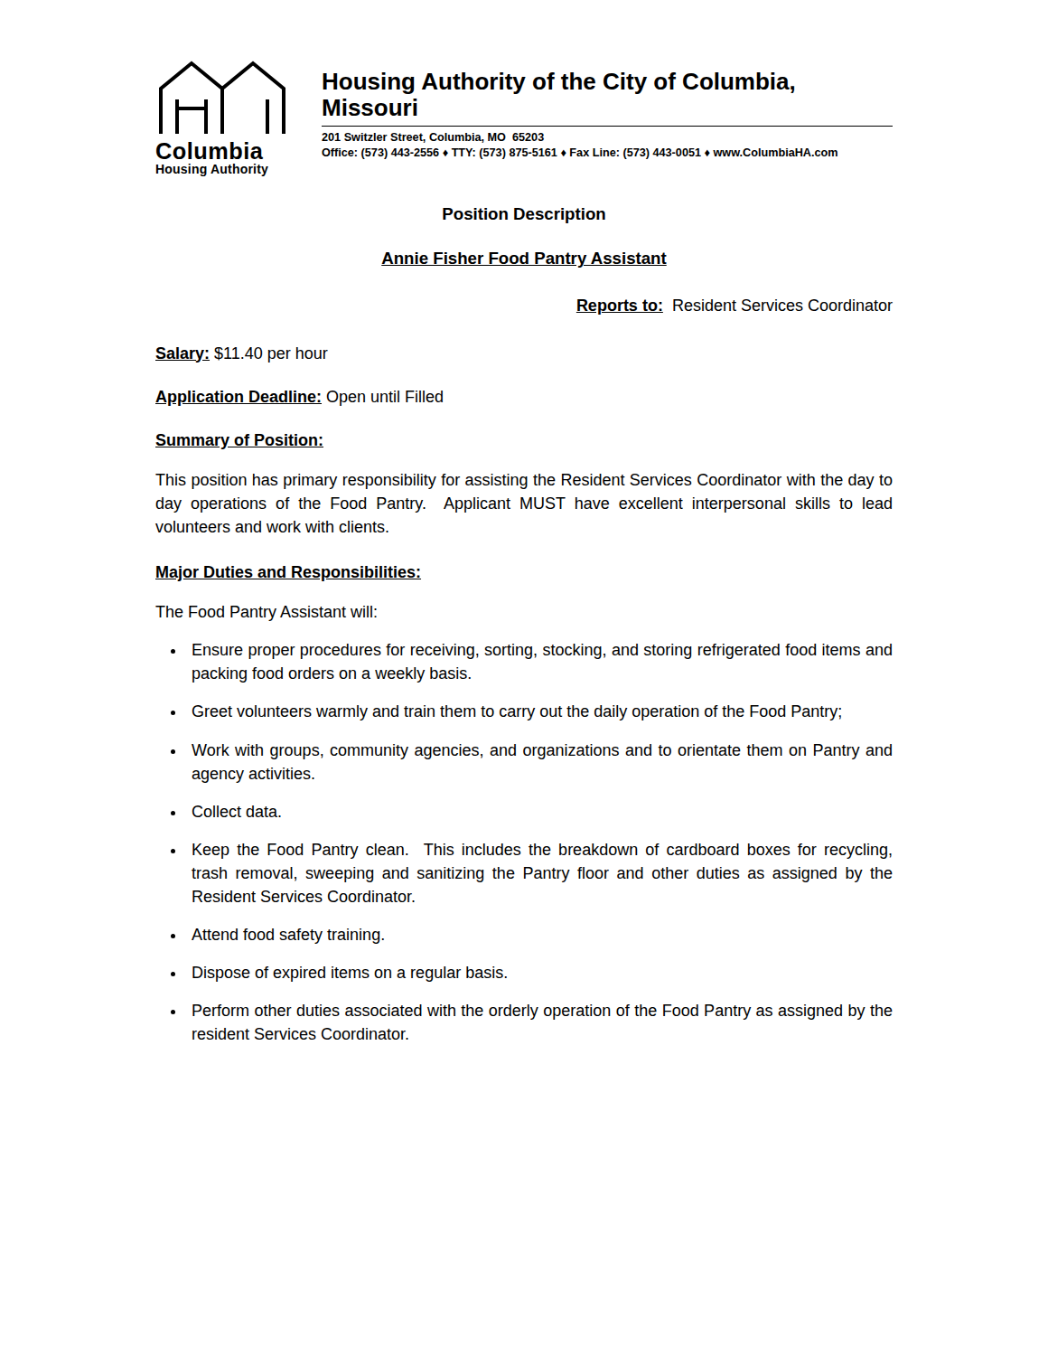Columbia
Housing Authority
Housing Authority of the City of Columbia, Missouri
201 Switzler Street, Columbia, MO 65203
Office: (573) 443-2556 ♦ TTY: (573) 875-5161 ♦ Fax Line: (573) 443-0051 ♦ www.ColumbiaHA.com
Position Description
Annie Fisher Food Pantry Assistant
Reports to: Resident Services Coordinator
Salary: $11.40 per hour
Application Deadline: Open until Filled
Summary of Position:
This position has primary responsibility for assisting the Resident Services Coordinator with the day to day operations of the Food Pantry. Applicant MUST have excellent interpersonal skills to lead volunteers and work with clients.
Major Duties and Responsibilities:
The Food Pantry Assistant will:
Ensure proper procedures for receiving, sorting, stocking, and storing refrigerated food items and packing food orders on a weekly basis.
Greet volunteers warmly and train them to carry out the daily operation of the Food Pantry;
Work with groups, community agencies, and organizations and to orientate them on Pantry and agency activities.
Collect data.
Keep the Food Pantry clean. This includes the breakdown of cardboard boxes for recycling, trash removal, sweeping and sanitizing the Pantry floor and other duties as assigned by the Resident Services Coordinator.
Attend food safety training.
Dispose of expired items on a regular basis.
Perform other duties associated with the orderly operation of the Food Pantry as assigned by the resident Services Coordinator.